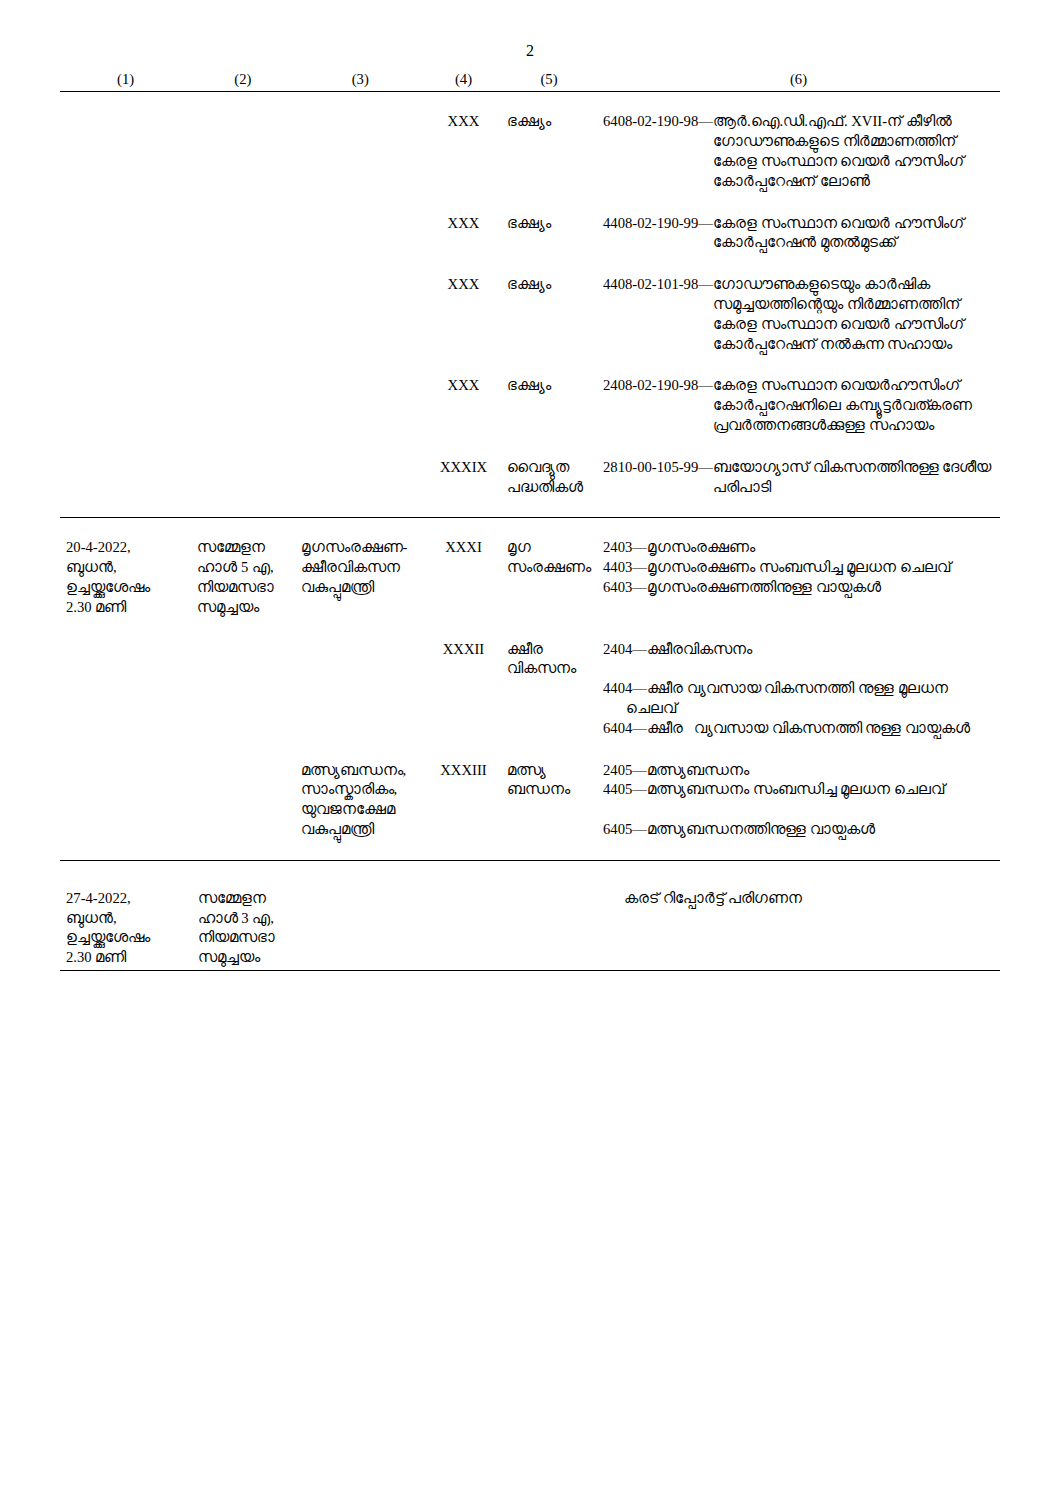2
| (1) | (2) | (3) | (4) | (5) | (6) |
| | | | XXX | ഭക്ഷ്യം | 6408-02-190-98—ആർ.ഐ.ഡി.എഫ്. XVII-ന് കീഴിൽ ഗോഡൗണുകളുടെ നിർമ്മാണത്തിന് കേരള സംസ്ഥാന വെയർ ഹൗസിംഗ് കോർപ്പറേഷന് ലോൺ |
| | | | XXX | ഭക്ഷ്യം | 4408-02-190-99—കേരള സംസ്ഥാന വെയർ ഹൗസിംഗ് കോർപ്പറേഷൻ മുതൽമുടക്ക് |
| | | | XXX | ഭക്ഷ്യം | 4408-02-101-98—ഗോഡൗണുകളുടെയും കാർഷിക സമുച്ചയത്തിന്റെയും നിർമ്മാണത്തിന് കേരള സംസ്ഥാന വെയർ ഹൗസിംഗ് കോർപ്പറേഷന് നൽകുന്ന സഹായം |
| | | | XXX | ഭക്ഷ്യം | 2408-02-190-98—കേരള സംസ്ഥാന വെയർഹൗസിംഗ് കോർപ്പറേഷനിലെ കമ്പ്യൂട്ടർവത്കരണ പ്രവർത്തനങ്ങൾക്കുള്ള സഹായം |
| | | | XXXIX | വൈദ്യുത പദ്ധതികൾ | 2810-00-105-99—ബയോഗ്യാസ് വികസനത്തിനുള്ള ദേശീയ പരിപാടി |
| 20-4-2022, ബുധൻ, ഉച്ചയ്ക്കുശേഷം 2.30 മണി | സമ്മേളന ഹാൾ 5 എ, നിയമസഭാ സമുച്ചയം | മൃഗസംരക്ഷണ- ക്ഷീരവികസന വകുപ്പുമന്ത്രി | XXXI | മൃഗ സംരക്ഷണം | 2403—മൃഗസംരക്ഷണം 4403—മൃഗസംരക്ഷണം സംബന്ധിച്ച മൂലധന ചെലവ് 6403—മൃഗസംരക്ഷണത്തിനുള്ള വായ്പകൾ |
| | | | XXXII | ക്ഷീര വികസനം | 2404—ക്ഷീരവികസനം 4404—ക്ഷീര വ്യവസായ വികസനത്തി നുള്ള മൂലധന ചെലവ് 6404—ക്ഷീര വ്യവസായ വികസനത്തി നുള്ള വായ്പകൾ |
| | | മത്സ്യബന്ധനം, സാംസ്കാരികം, യുവജനക്ഷേമ വകുപ്പുമന്ത്രി | XXXIII | മത്സ്യ ബന്ധനം | 2405—മത്സ്യബന്ധനം 4405—മത്സ്യബന്ധനം സംബന്ധിച്ച മൂലധന ചെലവ് 6405—മത്സ്യബന്ധനത്തിനുള്ള വായ്പകൾ |
| 27-4-2022, ബുധൻ, ഉച്ചയ്ക്കുശേഷം 2.30 മണി | സമ്മേളന ഹാൾ 3 എ, നിയമസഭാ സമുച്ചയം | | കരട് റിപ്പോർട്ട് പരിഗണന |